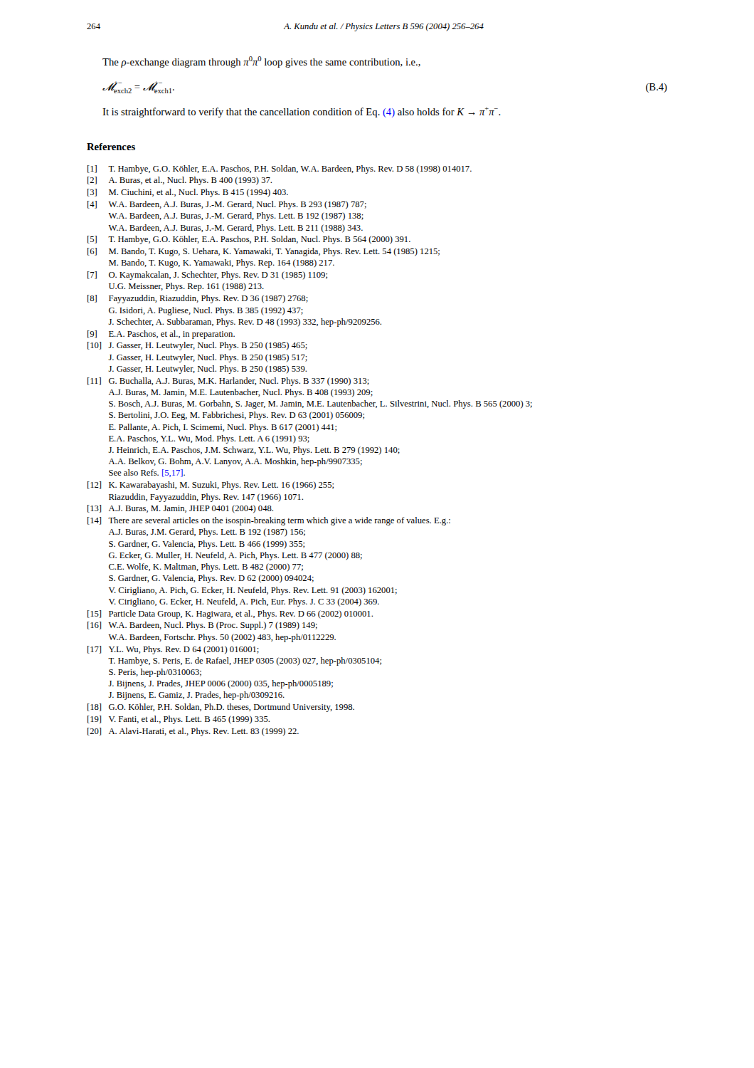264 A. Kundu et al. / Physics Letters B 596 (2004) 256–264
The ρ-exchange diagram through π0π0 loop gives the same contribution, i.e.,
𝓜+−exch2 = 𝓜+−exch1.
(B.4)
It is straightforward to verify that the cancellation condition of Eq. (4) also holds for K → π+π−.
References
[1] T. Hambye, G.O. Köhler, E.A. Paschos, P.H. Soldan, W.A. Bardeen, Phys. Rev. D 58 (1998) 014017.
[2] A. Buras, et al., Nucl. Phys. B 400 (1993) 37.
[3] M. Ciuchini, et al., Nucl. Phys. B 415 (1994) 403.
[4] W.A. Bardeen, A.J. Buras, J.-M. Gerard, Nucl. Phys. B 293 (1987) 787; W.A. Bardeen, A.J. Buras, J.-M. Gerard, Phys. Lett. B 192 (1987) 138; W.A. Bardeen, A.J. Buras, J.-M. Gerard, Phys. Lett. B 211 (1988) 343.
[5] T. Hambye, G.O. Köhler, E.A. Paschos, P.H. Soldan, Nucl. Phys. B 564 (2000) 391.
[6] M. Bando, T. Kugo, S. Uehara, K. Yamawaki, T. Yanagida, Phys. Rev. Lett. 54 (1985) 1215; M. Bando, T. Kugo, K. Yamawaki, Phys. Rep. 164 (1988) 217.
[7] O. Kaymakcalan, J. Schechter, Phys. Rev. D 31 (1985) 1109; U.G. Meissner, Phys. Rep. 161 (1988) 213.
[8] Fayyazuddin, Riazuddin, Phys. Rev. D 36 (1987) 2768; G. Isidori, A. Pugliese, Nucl. Phys. B 385 (1992) 437; J. Schechter, A. Subbaraman, Phys. Rev. D 48 (1993) 332, hep-ph/9209256.
[9] E.A. Paschos, et al., in preparation.
[10] J. Gasser, H. Leutwyler, Nucl. Phys. B 250 (1985) 465; J. Gasser, H. Leutwyler, Nucl. Phys. B 250 (1985) 517; J. Gasser, H. Leutwyler, Nucl. Phys. B 250 (1985) 539.
[11] G. Buchalla, A.J. Buras, M.K. Harlander, Nucl. Phys. B 337 (1990) 313; A.J. Buras, M. Jamin, M.E. Lautenbacher, Nucl. Phys. B 408 (1993) 209; S. Bosch, A.J. Buras, M. Gorbahn, S. Jager, M. Jamin, M.E. Lautenbacher, L. Silvestrini, Nucl. Phys. B 565 (2000) 3; S. Bertolini, J.O. Eeg, M. Fabbrichesi, Phys. Rev. D 63 (2001) 056009; E. Pallante, A. Pich, I. Scimemi, Nucl. Phys. B 617 (2001) 441; E.A. Paschos, Y.L. Wu, Mod. Phys. Lett. A 6 (1991) 93; J. Heinrich, E.A. Paschos, J.M. Schwarz, Y.L. Wu, Phys. Lett. B 279 (1992) 140; A.A. Belkov, G. Bohm, A.V. Lanyov, A.A. Moshkin, hep-ph/9907335; See also Refs. [5,17].
[12] K. Kawarabayashi, M. Suzuki, Phys. Rev. Lett. 16 (1966) 255; Riazuddin, Fayyazuddin, Phys. Rev. 147 (1966) 1071.
[13] A.J. Buras, M. Jamin, JHEP 0401 (2004) 048.
[14] There are several articles on the isospin-breaking term which give a wide range of values. E.g.: A.J. Buras, J.M. Gerard, Phys. Lett. B 192 (1987) 156; S. Gardner, G. Valencia, Phys. Lett. B 466 (1999) 355; G. Ecker, G. Muller, H. Neufeld, A. Pich, Phys. Lett. B 477 (2000) 88; C.E. Wolfe, K. Maltman, Phys. Lett. B 482 (2000) 77; S. Gardner, G. Valencia, Phys. Rev. D 62 (2000) 094024; V. Cirigliano, A. Pich, G. Ecker, H. Neufeld, Phys. Rev. Lett. 91 (2003) 162001; V. Cirigliano, G. Ecker, H. Neufeld, A. Pich, Eur. Phys. J. C 33 (2004) 369.
[15] Particle Data Group, K. Hagiwara, et al., Phys. Rev. D 66 (2002) 010001.
[16] W.A. Bardeen, Nucl. Phys. B (Proc. Suppl.) 7 (1989) 149; W.A. Bardeen, Fortschr. Phys. 50 (2002) 483, hep-ph/0112229.
[17] Y.L. Wu, Phys. Rev. D 64 (2001) 016001; T. Hambye, S. Peris, E. de Rafael, JHEP 0305 (2003) 027, hep-ph/0305104; S. Peris, hep-ph/0310063; J. Bijnens, J. Prades, JHEP 0006 (2000) 035, hep-ph/0005189; J. Bijnens, E. Gamiz, J. Prades, hep-ph/0309216.
[18] G.O. Köhler, P.H. Soldan, Ph.D. theses, Dortmund University, 1998.
[19] V. Fanti, et al., Phys. Lett. B 465 (1999) 335.
[20] A. Alavi-Harati, et al., Phys. Rev. Lett. 83 (1999) 22.